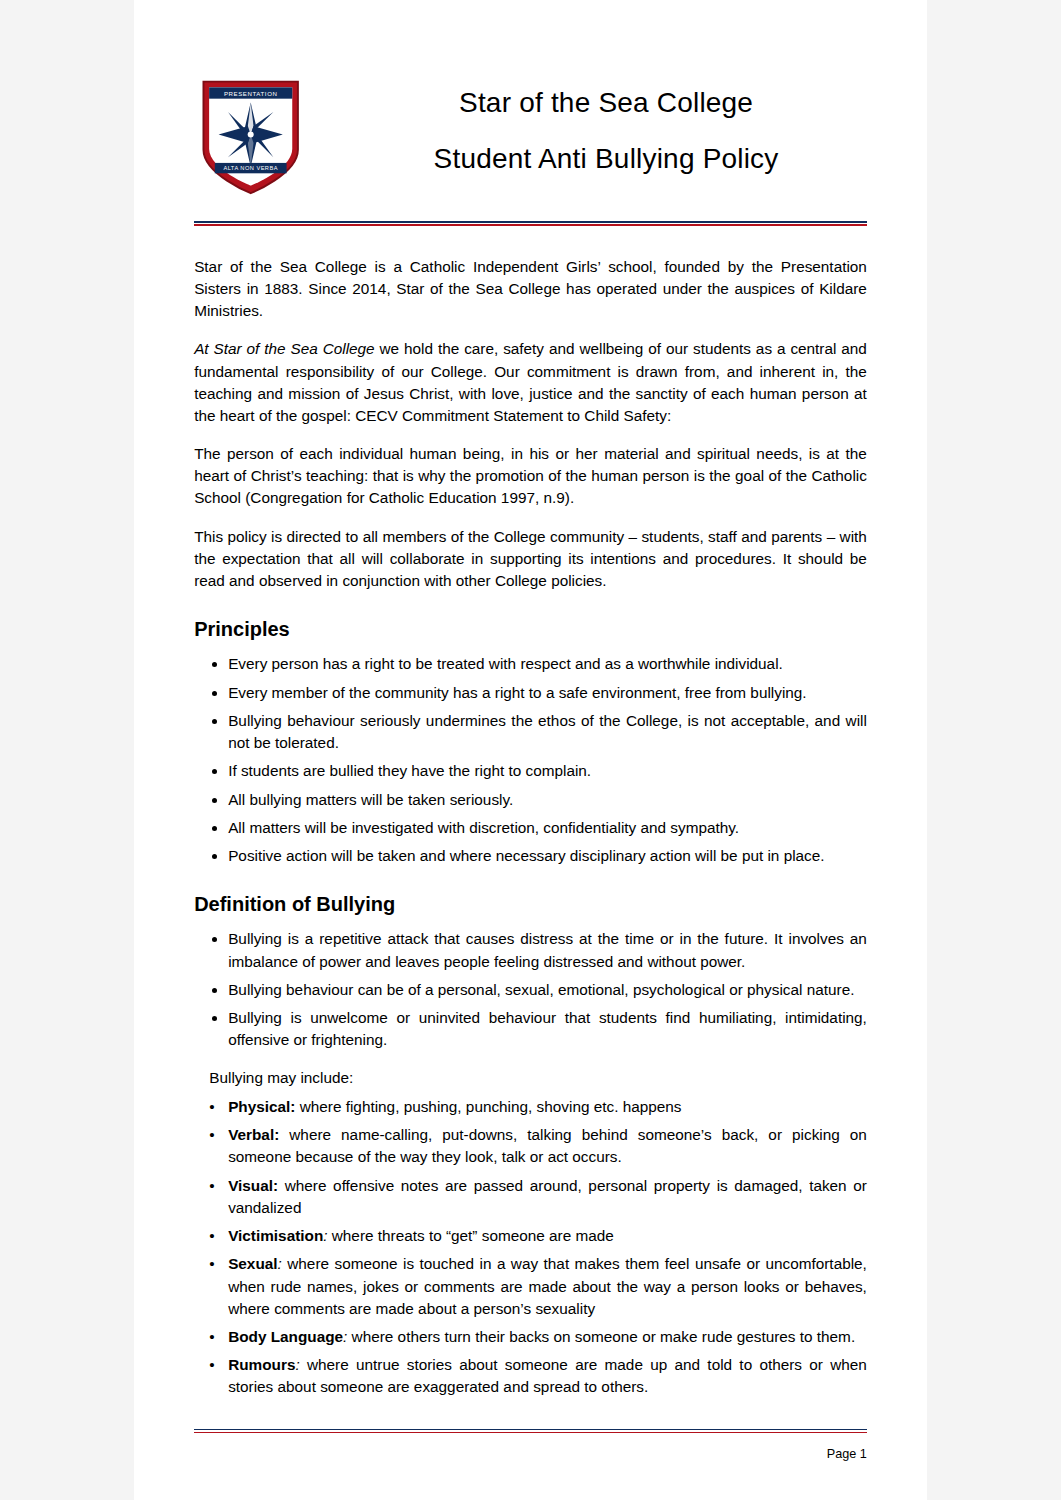Star of the Sea College crest PRESENTATION ALTA NON VERBA
Star of the Sea College
Student Anti Bullying Policy
Star of the Sea College is a Catholic Independent Girls’ school, founded by the Presentation Sisters in 1883. Since 2014, Star of the Sea College has operated under the auspices of Kildare Ministries.
At Star of the Sea College we hold the care, safety and wellbeing of our students as a central and fundamental responsibility of our College. Our commitment is drawn from, and inherent in, the teaching and mission of Jesus Christ, with love, justice and the sanctity of each human person at the heart of the gospel: CECV Commitment Statement to Child Safety:
The person of each individual human being, in his or her material and spiritual needs, is at the heart of Christ’s teaching: that is why the promotion of the human person is the goal of the Catholic School (Congregation for Catholic Education 1997, n.9).
This policy is directed to all members of the College community – students, staff and parents – with the expectation that all will collaborate in supporting its intentions and procedures. It should be read and observed in conjunction with other College policies.
Principles
Every person has a right to be treated with respect and as a worthwhile individual.
Every member of the community has a right to a safe environment, free from bullying.
Bullying behaviour seriously undermines the ethos of the College, is not acceptable, and will not be tolerated.
If students are bullied they have the right to complain.
All bullying matters will be taken seriously.
All matters will be investigated with discretion, confidentiality and sympathy.
Positive action will be taken and where necessary disciplinary action will be put in place.
Definition of Bullying
Bullying is a repetitive attack that causes distress at the time or in the future. It involves an imbalance of power and leaves people feeling distressed and without power.
Bullying behaviour can be of a personal, sexual, emotional, psychological or physical nature.
Bullying is unwelcome or uninvited behaviour that students find humiliating, intimidating, offensive or frightening.
Bullying may include:
Physical: where fighting, pushing, punching, shoving etc. happens
Verbal: where name-calling, put-downs, talking behind someone’s back, or picking on someone because of the way they look, talk or act occurs.
Visual: where offensive notes are passed around, personal property is damaged, taken or vandalized
Victimisation: where threats to “get” someone are made
Sexual: where someone is touched in a way that makes them feel unsafe or uncomfortable, when rude names, jokes or comments are made about the way a person looks or behaves, where comments are made about a person’s sexuality
Body Language: where others turn their backs on someone or make rude gestures to them.
Rumours: where untrue stories about someone are made up and told to others or when stories about someone are exaggerated and spread to others.
Page 1